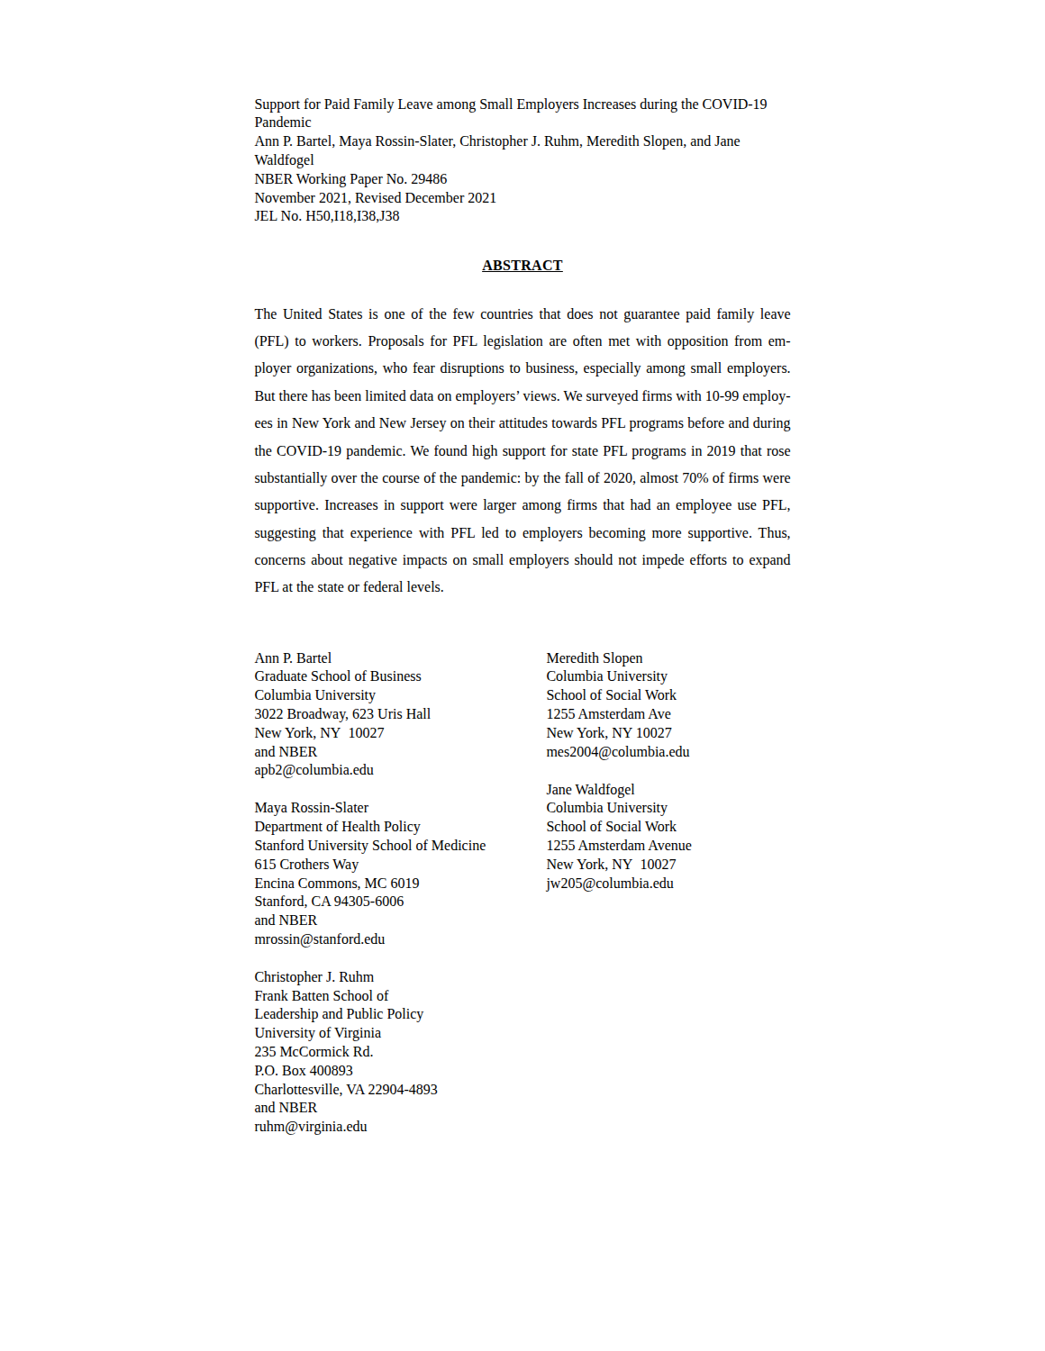Support for Paid Family Leave among Small Employers Increases during the COVID-19 Pandemic
Ann P. Bartel, Maya Rossin-Slater, Christopher J. Ruhm, Meredith Slopen, and Jane Waldfogel
NBER Working Paper No. 29486
November 2021, Revised December 2021
JEL No. H50,I18,I38,J38
ABSTRACT
The United States is one of the few countries that does not guarantee paid family leave (PFL) to workers. Proposals for PFL legislation are often met with opposition from employer organizations, who fear disruptions to business, especially among small employers. But there has been limited data on employers’ views. We surveyed firms with 10-99 employees in New York and New Jersey on their attitudes towards PFL programs before and during the COVID-19 pandemic. We found high support for state PFL programs in 2019 that rose substantially over the course of the pandemic: by the fall of 2020, almost 70% of firms were supportive. Increases in support were larger among firms that had an employee use PFL, suggesting that experience with PFL led to employers becoming more supportive. Thus, concerns about negative impacts on small employers should not impede efforts to expand PFL at the state or federal levels.
Ann P. Bartel
Graduate School of Business
Columbia University
3022 Broadway, 623 Uris Hall
New York, NY 10027
and NBER
apb2@columbia.edu
Maya Rossin-Slater
Department of Health Policy
Stanford University School of Medicine
615 Crothers Way
Encina Commons, MC 6019
Stanford, CA 94305-6006
and NBER
mrossin@stanford.edu
Christopher J. Ruhm
Frank Batten School of
Leadership and Public Policy
University of Virginia
235 McCormick Rd.
P.O. Box 400893
Charlottesville, VA 22904-4893
and NBER
ruhm@virginia.edu
Meredith Slopen
Columbia University
School of Social Work
1255 Amsterdam Ave
New York, NY 10027
mes2004@columbia.edu
Jane Waldfogel
Columbia University
School of Social Work
1255 Amsterdam Avenue
New York, NY 10027
jw205@columbia.edu